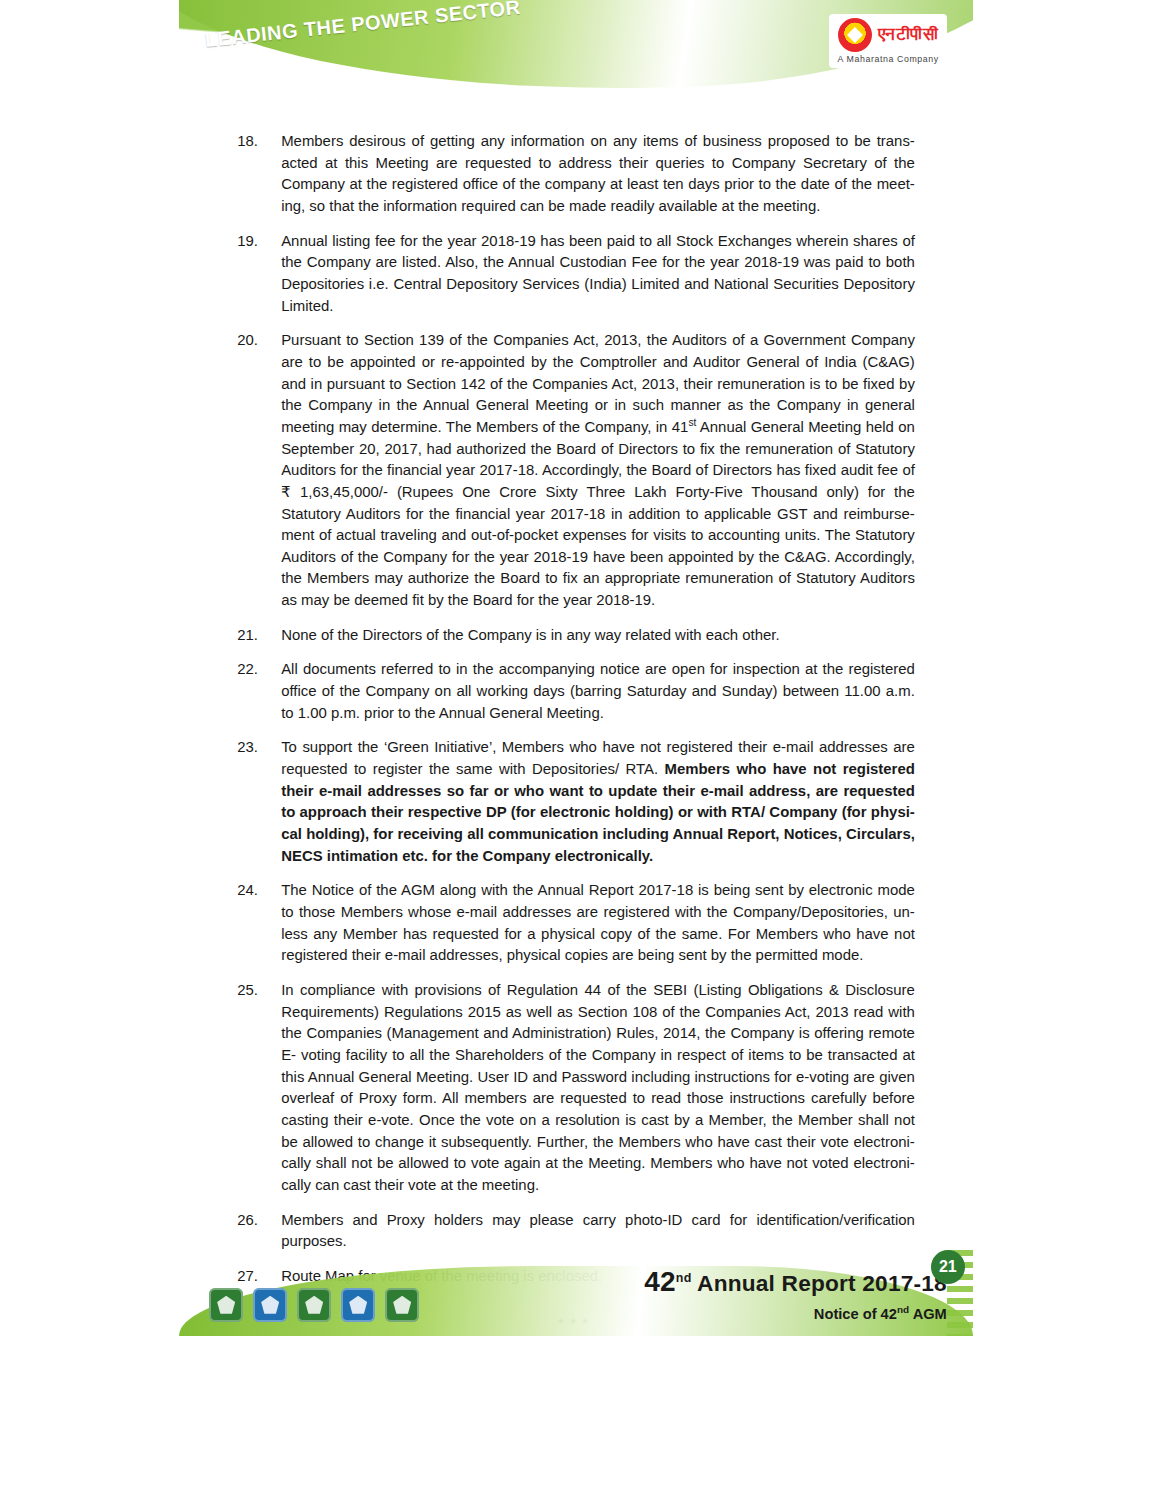LEADING THE POWER SECTOR
एनटीपीसी A Maharatna Company
Members desirous of getting any information on any items of business proposed to be transacted at this Meeting are requested to address their queries to Company Secretary of the Company at the registered office of the company at least ten days prior to the date of the meeting, so that the information required can be made readily available at the meeting.
Annual listing fee for the year 2018-19 has been paid to all Stock Exchanges wherein shares of the Company are listed. Also, the Annual Custodian Fee for the year 2018-19 was paid to both Depositories i.e. Central Depository Services (India) Limited and National Securities Depository Limited.
Pursuant to Section 139 of the Companies Act, 2013, the Auditors of a Government Company are to be appointed or re-appointed by the Comptroller and Auditor General of India (C&AG) and in pursuant to Section 142 of the Companies Act, 2013, their remuneration is to be fixed by the Company in the Annual General Meeting or in such manner as the Company in general meeting may determine. The Members of the Company, in 41st Annual General Meeting held on September 20, 2017, had authorized the Board of Directors to fix the remuneration of Statutory Auditors for the financial year 2017-18. Accordingly, the Board of Directors has fixed audit fee of ₹ 1,63,45,000/- (Rupees One Crore Sixty Three Lakh Forty-Five Thousand only) for the Statutory Auditors for the financial year 2017-18 in addition to applicable GST and reimbursement of actual traveling and out-of-pocket expenses for visits to accounting units. The Statutory Auditors of the Company for the year 2018-19 have been appointed by the C&AG. Accordingly, the Members may authorize the Board to fix an appropriate remuneration of Statutory Auditors as may be deemed fit by the Board for the year 2018-19.
None of the Directors of the Company is in any way related with each other.
All documents referred to in the accompanying notice are open for inspection at the registered office of the Company on all working days (barring Saturday and Sunday) between 11.00 a.m. to 1.00 p.m. prior to the Annual General Meeting.
To support the ‘Green Initiative’, Members who have not registered their e-mail addresses are requested to register the same with Depositories/ RTA. Members who have not registered their e-mail addresses so far or who want to update their e-mail address, are requested to approach their respective DP (for electronic holding) or with RTA/ Company (for physical holding), for receiving all communication including Annual Report, Notices, Circulars, NECS intimation etc. for the Company electronically.
The Notice of the AGM along with the Annual Report 2017-18 is being sent by electronic mode to those Members whose e-mail addresses are registered with the Company/Depositories, unless any Member has requested for a physical copy of the same. For Members who have not registered their e-mail addresses, physical copies are being sent by the permitted mode.
In compliance with provisions of Regulation 44 of the SEBI (Listing Obligations & Disclosure Requirements) Regulations 2015 as well as Section 108 of the Companies Act, 2013 read with the Companies (Management and Administration) Rules, 2014, the Company is offering remote E- voting facility to all the Shareholders of the Company in respect of items to be transacted at this Annual General Meeting. User ID and Password including instructions for e-voting are given overleaf of Proxy form. All members are requested to read those instructions carefully before casting their e-vote. Once the vote on a resolution is cast by a Member, the Member shall not be allowed to change it subsequently. Further, the Members who have cast their vote electronically shall not be allowed to vote again at the Meeting. Members who have not voted electronically can cast their vote at the meeting.
Members and Proxy holders may please carry photo-ID card for identification/verification purposes.
Route Map for venue of the meeting is enclosed.
***
42nd Annual Report 2017-18
Notice of 42nd AGM
21